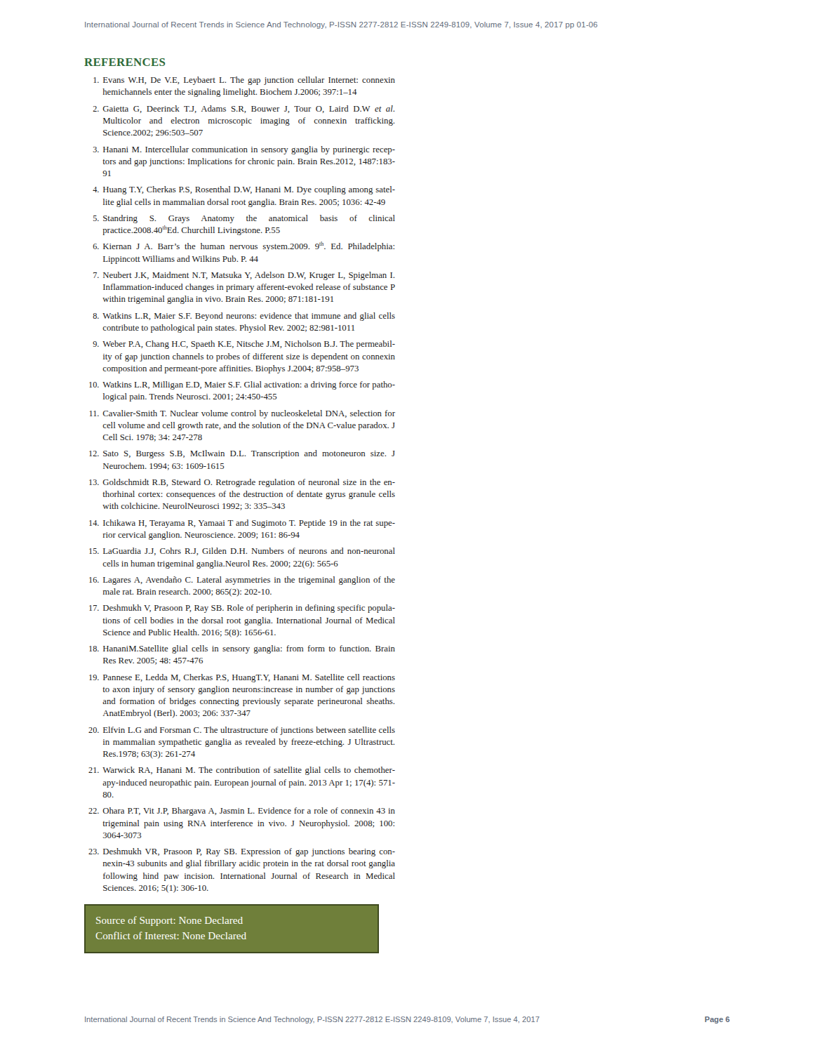International Journal of Recent Trends in Science And Technology, P-ISSN 2277-2812 E-ISSN 2249-8109, Volume 7, Issue 4, 2017 pp 01-06
REFERENCES
Evans W.H, De V.E, Leybaert L. The gap junction cellular Internet: connexin hemichannels enter the signaling limelight. Biochem J.2006; 397:1–14
Gaietta G, Deerinck T.J, Adams S.R, Bouwer J, Tour O, Laird D.W et al. Multicolor and electron microscopic imaging of connexin trafficking. Science.2002; 296:503–507
Hanani M. Intercellular communication in sensory ganglia by purinergic receptors and gap junctions: Implications for chronic pain. Brain Res.2012, 1487:183-91
Huang T.Y, Cherkas P.S, Rosenthal D.W, Hanani M. Dye coupling among satellite glial cells in mammalian dorsal root ganglia. Brain Res. 2005; 1036: 42-49
Standring S. Grays Anatomy the anatomical basis of clinical practice.2008.40thEd. Churchill Livingstone. P.55
Kiernan J A. Barr’s the human nervous system.2009. 9th. Ed. Philadelphia: Lippincott Williams and Wilkins Pub. P. 44
Neubert J.K, Maidment N.T, Matsuka Y, Adelson D.W, Kruger L, Spigelman I. Inflammation-induced changes in primary afferent-evoked release of substance P within trigeminal ganglia in vivo. Brain Res. 2000; 871:181-191
Watkins L.R, Maier S.F. Beyond neurons: evidence that immune and glial cells contribute to pathological pain states. Physiol Rev. 2002; 82:981-1011
Weber P.A, Chang H.C, Spaeth K.E, Nitsche J.M, Nicholson B.J. The permeability of gap junction channels to probes of different size is dependent on connexin composition and permeant-pore affinities. Biophys J.2004; 87:958–973
Watkins L.R, Milligan E.D, Maier S.F. Glial activation: a driving force for pathological pain. Trends Neurosci. 2001; 24:450-455
Cavalier-Smith T. Nuclear volume control by nucleoskeletal DNA, selection for cell volume and cell growth rate, and the solution of the DNA C-value paradox. J Cell Sci. 1978; 34: 247-278
Sato S, Burgess S.B, McIlwain D.L. Transcription and motoneuron size. J Neurochem. 1994; 63: 1609-1615
Goldschmidt R.B, Steward O. Retrograde regulation of neuronal size in the enthorhinal cortex: consequences of the destruction of dentate gyrus granule cells with colchicine. NeurolNeurosci 1992; 3: 335–343
Ichikawa H, Terayama R, Yamaai T and Sugimoto T. Peptide 19 in the rat superior cervical ganglion. Neuroscience. 2009; 161: 86-94
LaGuardia J.J, Cohrs R.J, Gilden D.H. Numbers of neurons and non-neuronal cells in human trigeminal ganglia.Neurol Res. 2000; 22(6): 565-6
Lagares A, Avendaño C. Lateral asymmetries in the trigeminal ganglion of the male rat. Brain research. 2000; 865(2): 202-10.
Deshmukh V, Prasoon P, Ray SB. Role of peripherin in defining specific populations of cell bodies in the dorsal root ganglia. International Journal of Medical Science and Public Health. 2016; 5(8): 1656-61.
HananiM.Satellite glial cells in sensory ganglia: from form to function. Brain Res Rev. 2005; 48: 457-476
Pannese E, Ledda M, Cherkas P.S, HuangT.Y, Hanani M. Satellite cell reactions to axon injury of sensory ganglion neurons:increase in number of gap junctions and formation of bridges connecting previously separate perineuronal sheaths. AnatEmbryol (Berl). 2003; 206: 337-347
Elfvin L.G and Forsman C. The ultrastructure of junctions between satellite cells in mammalian sympathetic ganglia as revealed by freeze-etching. J Ultrastruct. Res.1978; 63(3): 261-274
Warwick RA, Hanani M. The contribution of satellite glial cells to chemotherapy-induced neuropathic pain. European journal of pain. 2013 Apr 1; 17(4): 571-80.
Ohara P.T, Vit J.P, Bhargava A, Jasmin L. Evidence for a role of connexin 43 in trigeminal pain using RNA interference in vivo. J Neurophysiol. 2008; 100: 3064-3073
Deshmukh VR, Prasoon P, Ray SB. Expression of gap junctions bearing connexin-43 subunits and glial fibrillary acidic protein in the rat dorsal root ganglia following hind paw incision. International Journal of Research in Medical Sciences. 2016; 5(1): 306-10.
Source of Support: None Declared
Conflict of Interest: None Declared
International Journal of Recent Trends in Science And Technology, P-ISSN 2277-2812 E-ISSN 2249-8109, Volume 7, Issue 4, 2017
Page 6